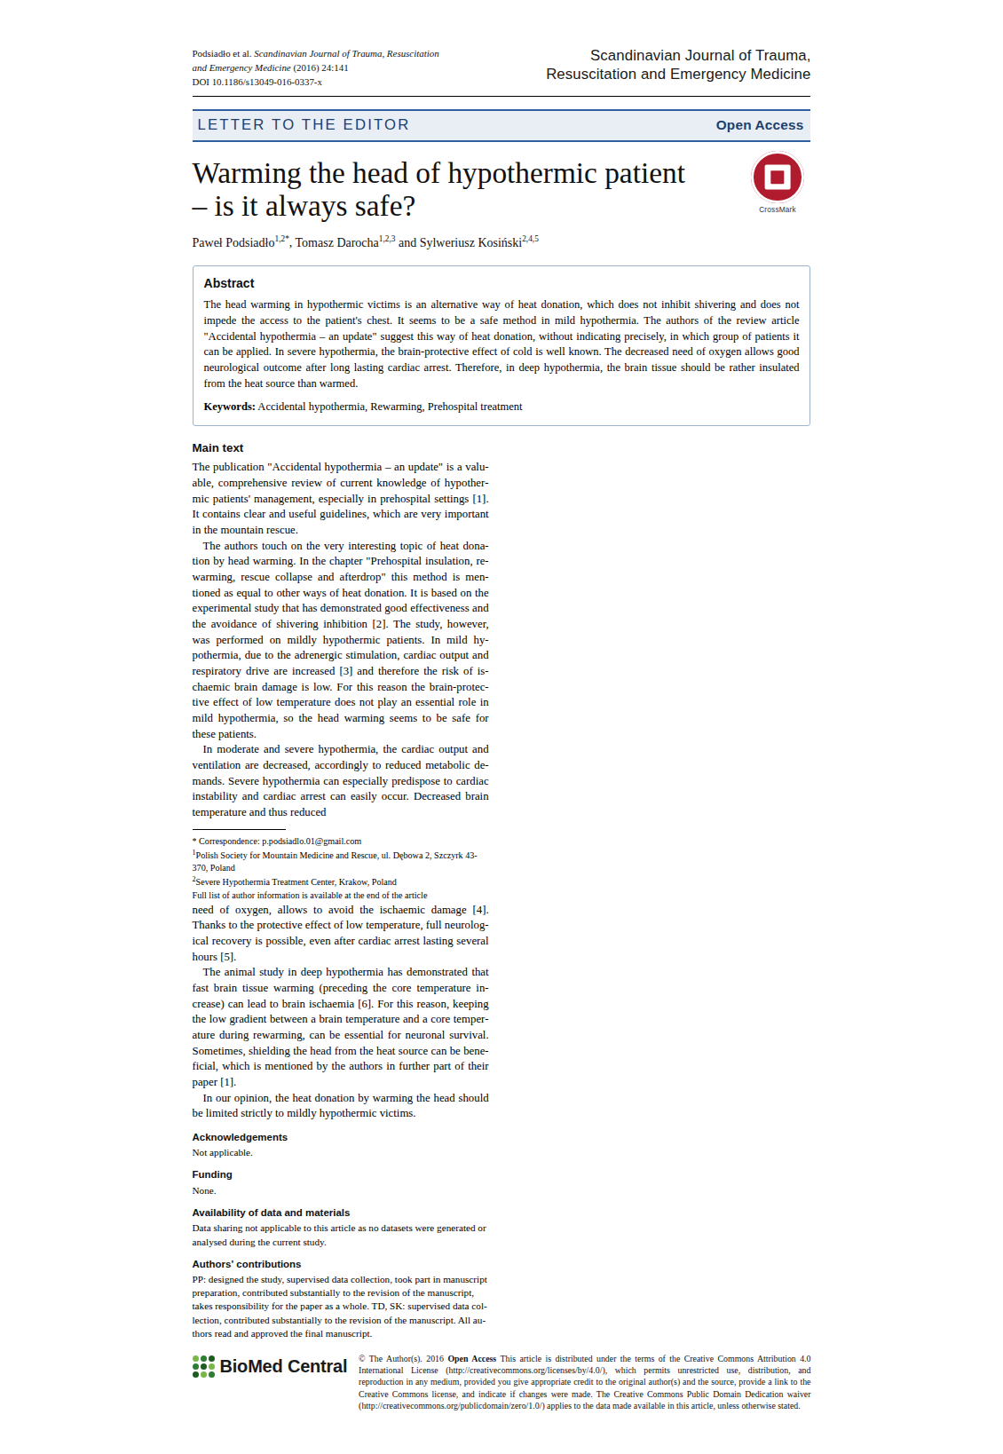Podsiadło et al. Scandinavian Journal of Trauma, Resuscitation
and Emergency Medicine (2016) 24:141
DOI 10.1186/s13049-016-0337-x
Scandinavian Journal of Trauma,
Resuscitation and Emergency Medicine
LETTER TO THE EDITOR
Open Access
CrossMark
Warming the head of hypothermic patient
– is it always safe?
Paweł Podsiadło1,2*, Tomasz Darocha1,2,3 and Sylweriusz Kosiński2,4,5
Abstract
The head warming in hypothermic victims is an alternative way of heat donation, which does not inhibit shivering and does not impede the access to the patient's chest. It seems to be a safe method in mild hypothermia. The authors of the review article "Accidental hypothermia – an update" suggest this way of heat donation, without indicating precisely, in which group of patients it can be applied. In severe hypothermia, the brain-protective effect of cold is well known. The decreased need of oxygen allows good neurological outcome after long lasting cardiac arrest. Therefore, in deep hypothermia, the brain tissue should be rather insulated from the heat source than warmed.
Keywords: Accidental hypothermia, Rewarming, Prehospital treatment
Main text
The publication "Accidental hypothermia – an update" is a valuable, comprehensive review of current knowledge of hypothermic patients' management, especially in prehospital settings [1]. It contains clear and useful guidelines, which are very important in the mountain rescue.
The authors touch on the very interesting topic of heat donation by head warming. In the chapter "Prehospital insulation, rewarming, rescue collapse and afterdrop" this method is mentioned as equal to other ways of heat donation. It is based on the experimental study that has demonstrated good effectiveness and the avoidance of shivering inhibition [2]. The study, however, was performed on mildly hypothermic patients. In mild hypothermia, due to the adrenergic stimulation, cardiac output and respiratory drive are increased [3] and therefore the risk of ischaemic brain damage is low. For this reason the brain-protective effect of low temperature does not play an essential role in mild hypothermia, so the head warming seems to be safe for these patients.
In moderate and severe hypothermia, the cardiac output and ventilation are decreased, accordingly to reduced metabolic demands. Severe hypothermia can especially predispose to cardiac instability and cardiac arrest can easily occur. Decreased brain temperature and thus reduced
* Correspondence: p.podsiadlo.01@gmail.com
1Polish Society for Mountain Medicine and Rescue, ul. Dębowa 2, Szczyrk 43-370, Poland
2Severe Hypothermia Treatment Center, Krakow, Poland
Full list of author information is available at the end of the article
need of oxygen, allows to avoid the ischaemic damage [4]. Thanks to the protective effect of low temperature, full neurological recovery is possible, even after cardiac arrest lasting several hours [5].
The animal study in deep hypothermia has demonstrated that fast brain tissue warming (preceding the core temperature increase) can lead to brain ischaemia [6]. For this reason, keeping the low gradient between a brain temperature and a core temperature during rewarming, can be essential for neuronal survival. Sometimes, shielding the head from the heat source can be beneficial, which is mentioned by the authors in further part of their paper [1].
In our opinion, the heat donation by warming the head should be limited strictly to mildly hypothermic victims.
Acknowledgements
Not applicable.
Funding
None.
Availability of data and materials
Data sharing not applicable to this article as no datasets were generated or analysed during the current study.
Authors' contributions
PP: designed the study, supervised data collection, took part in manuscript preparation, contributed substantially to the revision of the manuscript, takes responsibility for the paper as a whole. TD, SK: supervised data collection, contributed substantially to the revision of the manuscript. All authors read and approved the final manuscript.
BioMed Central
© The Author(s). 2016 Open Access This article is distributed under the terms of the Creative Commons Attribution 4.0 International License (http://creativecommons.org/licenses/by/4.0/), which permits unrestricted use, distribution, and reproduction in any medium, provided you give appropriate credit to the original author(s) and the source, provide a link to the Creative Commons license, and indicate if changes were made. The Creative Commons Public Domain Dedication waiver (http://creativecommons.org/publicdomain/zero/1.0/) applies to the data made available in this article, unless otherwise stated.